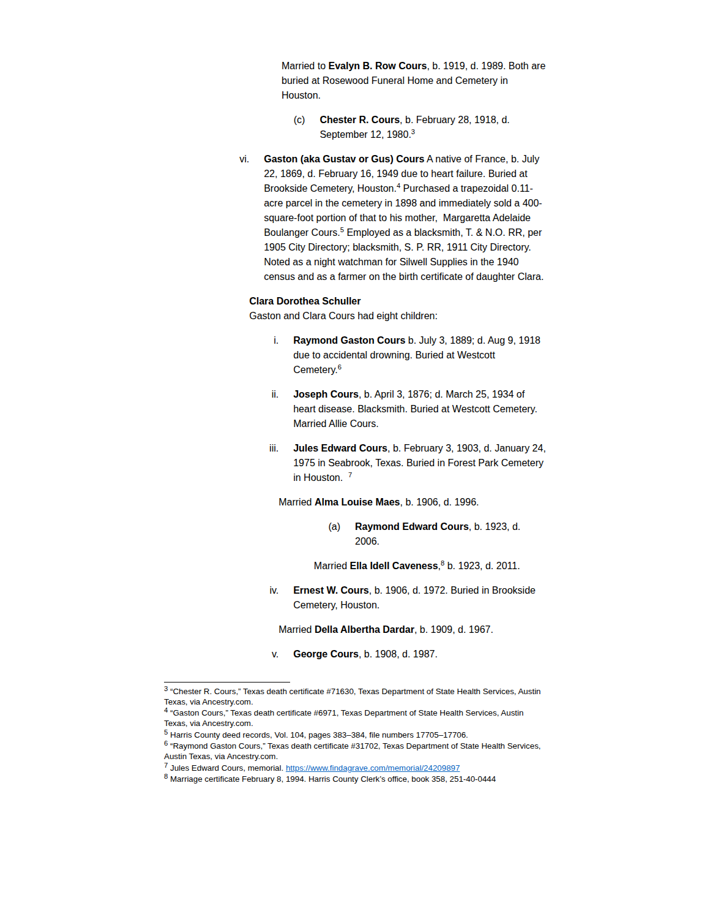Married to Evalyn B. Row Cours, b. 1919, d. 1989. Both are buried at Rosewood Funeral Home and Cemetery in Houston.
(c)
Chester R. Cours, b. February 28, 1918, d. September 12, 1980.3
vi.
Gaston (aka Gustav or Gus) Cours A native of France, b. July 22, 1869, d. February 16, 1949 due to heart failure. Buried at Brookside Cemetery, Houston.4 Purchased a trapezoidal 0.11-acre parcel in the cemetery in 1898 and immediately sold a 400-square-foot portion of that to his mother, Margaretta Adelaide Boulanger Cours.5 Employed as a blacksmith, T. & N.O. RR, per 1905 City Directory; blacksmith, S. P. RR, 1911 City Directory. Noted as a night watchman for Silwell Supplies in the 1940 census and as a farmer on the birth certificate of daughter Clara.
Clara Dorothea Schuller
Gaston and Clara Cours had eight children:
i.
Raymond Gaston Cours b. July 3, 1889; d. Aug 9, 1918 due to accidental drowning. Buried at Westcott Cemetery.6
ii.
Joseph Cours, b. April 3, 1876; d. March 25, 1934 of heart disease. Blacksmith. Buried at Westcott Cemetery. Married Allie Cours.
iii.
Jules Edward Cours, b. February 3, 1903, d. January 24, 1975 in Seabrook, Texas. Buried in Forest Park Cemetery in Houston. 7
Married Alma Louise Maes, b. 1906, d. 1996.
(a)
Raymond Edward Cours, b. 1923, d. 2006.
Married Ella Idell Caveness,8 b. 1923, d. 2011.
iv.
Ernest W. Cours, b. 1906, d. 1972. Buried in Brookside Cemetery, Houston.
Married Della Albertha Dardar, b. 1909, d. 1967.
v.
George Cours, b. 1908, d. 1987.
3 “Chester R. Cours,” Texas death certificate #71630, Texas Department of State Health Services, Austin Texas, via Ancestry.com.
4 “Gaston Cours,” Texas death certificate #6971, Texas Department of State Health Services, Austin Texas, via Ancestry.com.
5 Harris County deed records, Vol. 104, pages 383–384, file numbers 17705–17706.
6 “Raymond Gaston Cours,” Texas death certificate #31702, Texas Department of State Health Services, Austin Texas, via Ancestry.com.
7 Jules Edward Cours, memorial. https://www.findagrave.com/memorial/24209897
8 Marriage certificate February 8, 1994. Harris County Clerk’s office, book 358, 251-40-0444